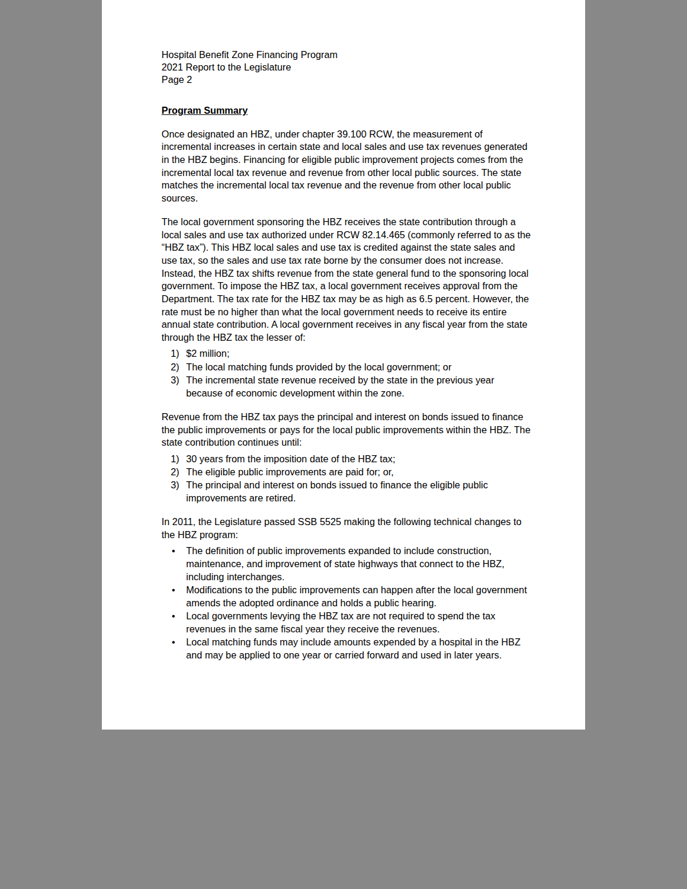Hospital Benefit Zone Financing Program
2021 Report to the Legislature
Page 2
Program Summary
Once designated an HBZ, under chapter 39.100 RCW, the measurement of incremental increases in certain state and local sales and use tax revenues generated in the HBZ begins. Financing for eligible public improvement projects comes from the incremental local tax revenue and revenue from other local public sources. The state matches the incremental local tax revenue and the revenue from other local public sources.
The local government sponsoring the HBZ receives the state contribution through a local sales and use tax authorized under RCW 82.14.465 (commonly referred to as the “HBZ tax”). This HBZ local sales and use tax is credited against the state sales and use tax, so the sales and use tax rate borne by the consumer does not increase. Instead, the HBZ tax shifts revenue from the state general fund to the sponsoring local government. To impose the HBZ tax, a local government receives approval from the Department. The tax rate for the HBZ tax may be as high as 6.5 percent. However, the rate must be no higher than what the local government needs to receive its entire annual state contribution. A local government receives in any fiscal year from the state through the HBZ tax the lesser of:
$2 million;
The local matching funds provided by the local government; or
The incremental state revenue received by the state in the previous year because of economic development within the zone.
Revenue from the HBZ tax pays the principal and interest on bonds issued to finance the public improvements or pays for the local public improvements within the HBZ. The state contribution continues until:
30 years from the imposition date of the HBZ tax;
The eligible public improvements are paid for; or,
The principal and interest on bonds issued to finance the eligible public improvements are retired.
In 2011, the Legislature passed SSB 5525 making the following technical changes to the HBZ program:
The definition of public improvements expanded to include construction, maintenance, and improvement of state highways that connect to the HBZ, including interchanges.
Modifications to the public improvements can happen after the local government amends the adopted ordinance and holds a public hearing.
Local governments levying the HBZ tax are not required to spend the tax revenues in the same fiscal year they receive the revenues.
Local matching funds may include amounts expended by a hospital in the HBZ and may be applied to one year or carried forward and used in later years.